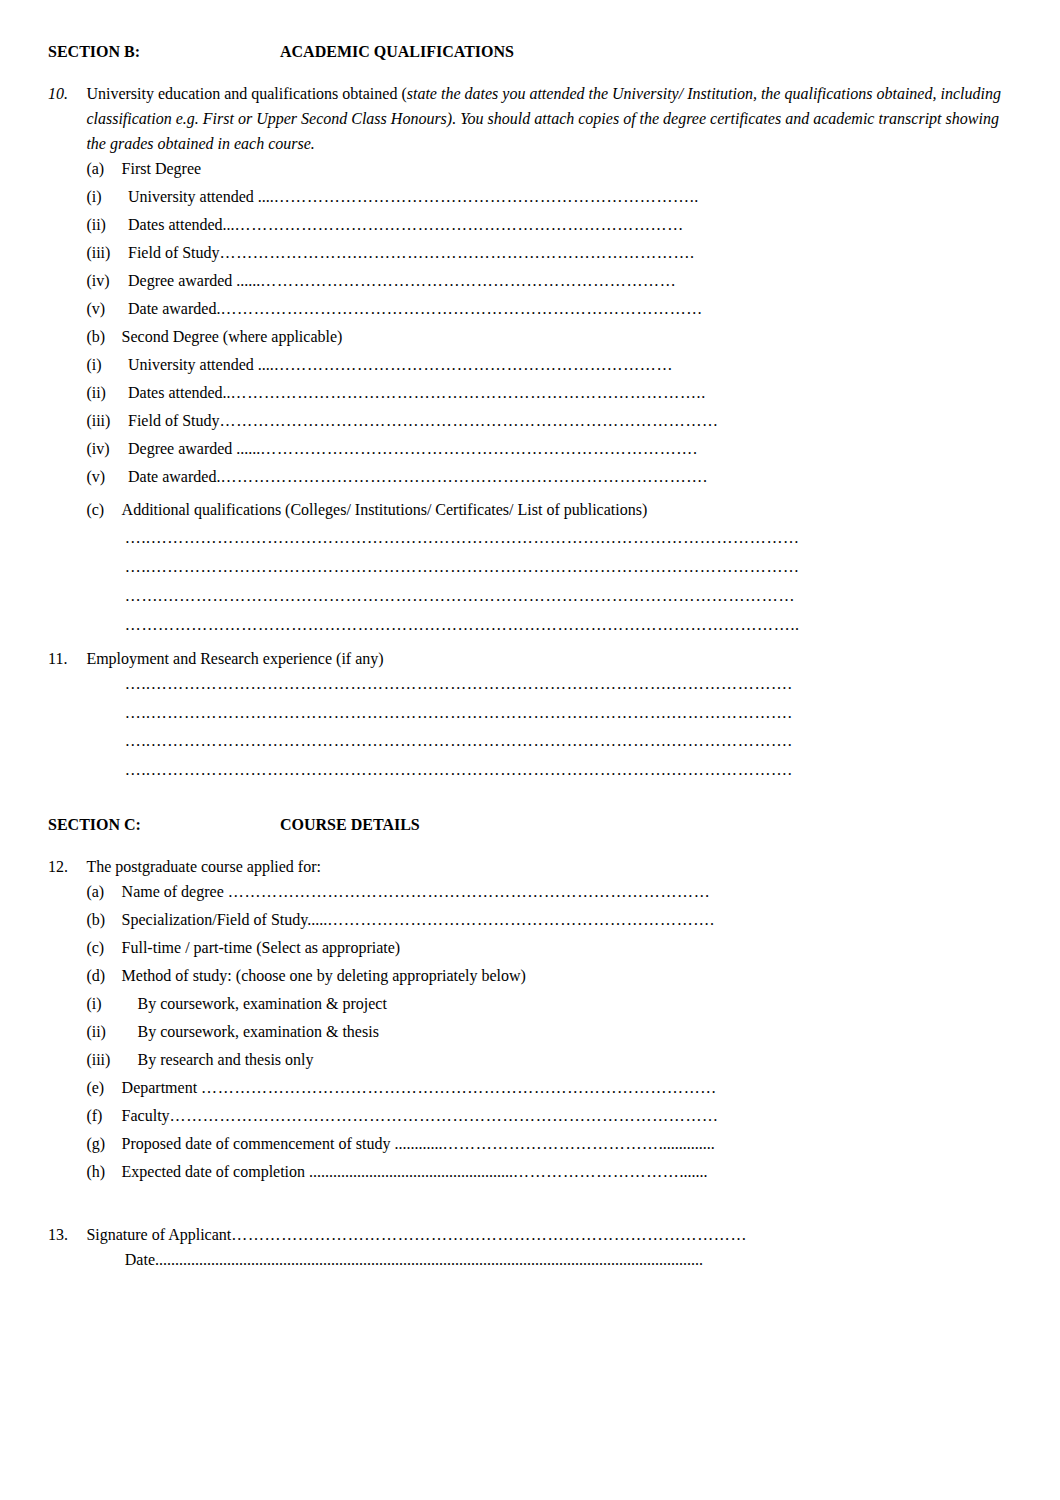SECTION B: ACADEMIC QUALIFICATIONS
10.
University education and qualifications obtained (state the dates you attended the University/ Institution, the qualifications obtained, including classification e.g. First or Upper Second Class Honours). You should attach copies of the degree certificates and academic transcript showing the grades obtained in each course.
(a) First Degree
(i) University attended ....…………………………………………………………………..
(ii) Dates attended...………………………………………………………………………
(iii) Field of Study…………………….…………………………………………………….
(iv) Degree awarded ......…………………………………………………………………
(v) Date awarded.……………………………………………………………………………
(b) Second Degree (where applicable)
(i) University attended ....………………………………………………………………
(ii) Dates attended..…………………………………………………………………………..
(iii) Field of Study………………………………………………………………………………
(iv) Degree awarded ......…………………………………………………………………….
(v) Date awarded.…………………………………………………………………………….
(c) Additional qualifications (Colleges/ Institutions/ Certificates/ List of publications)
…..………………………………………………………………………………………………………
…..………………………………………………………………………………………………………
…….……………………………………………………………………………………………………
…………………………………………………………………………………………………………..
11.
Employment and Research experience (if any)
…..………………………………………………………………………………….………………….
…..………………………………………………………………………………….………………….
…..………………………………………………………………………………….………………….
…..………………………………………………………………………………….………………….
SECTION C: COURSE DETAILS
12.
The postgraduate course applied for:
(a) Name of degree ……………………………………………………………………………
(b) Specialization/Field of Study.....…………………………………………………………….
(c) Full-time / part-time (Select as appropriate)
(d) Method of study: (choose one by deleting appropriately below)
(i) By coursework, examination & project
(ii) By coursework, examination & thesis
(iii) By research and thesis only
(e) Department …………………………………………………………………………………
(f) Faculty………………………………………………………………………………………
(g) Proposed date of commencement of study ............…………………………………..............
(h) Expected date of completion ...................................................………………………….......
13.
Signature of Applicant…………………………………………………………………………………
Date.........................................................................................................................................